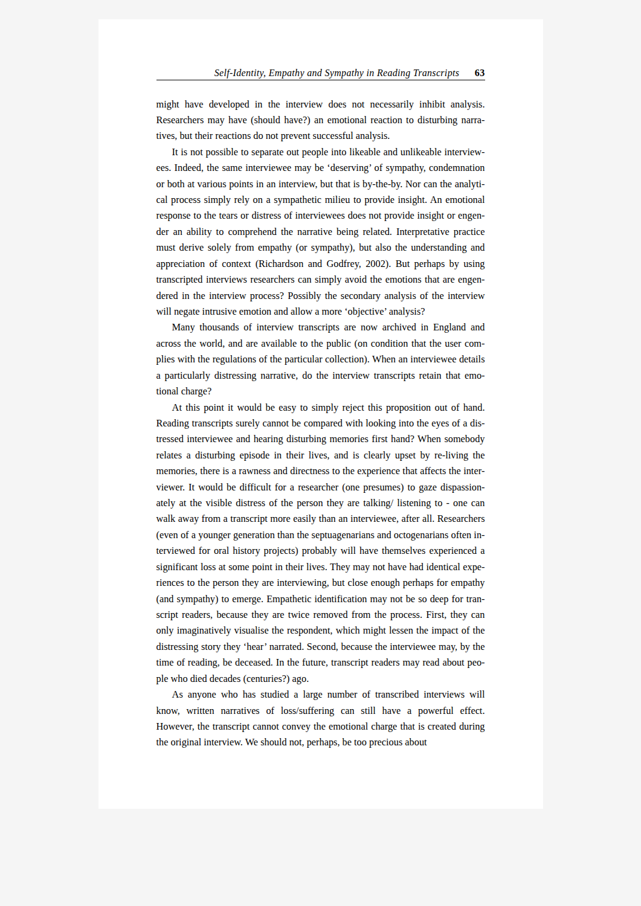Self-Identity, Empathy and Sympathy in Reading Transcripts63
might have developed in the interview does not necessarily inhibit analysis. Researchers may have (should have?) an emotional reaction to disturbing narratives, but their reactions do not prevent successful analysis.
It is not possible to separate out people into likeable and unlikeable interviewees. Indeed, the same interviewee may be ‘deserving’ of sympathy, condemnation or both at various points in an interview, but that is by-the-by. Nor can the analytical process simply rely on a sympathetic milieu to provide insight. An emotional response to the tears or distress of interviewees does not provide insight or engender an ability to comprehend the narrative being related. Interpretative practice must derive solely from empathy (or sympathy), but also the understanding and appreciation of context (Richardson and Godfrey, 2002). But perhaps by using transcripted interviews researchers can simply avoid the emotions that are engendered in the interview process? Possibly the secondary analysis of the interview will negate intrusive emotion and allow a more ‘objective’ analysis?
Many thousands of interview transcripts are now archived in England and across the world, and are available to the public (on condition that the user complies with the regulations of the particular collection). When an interviewee details a particularly distressing narrative, do the interview transcripts retain that emotional charge?
At this point it would be easy to simply reject this proposition out of hand. Reading transcripts surely cannot be compared with looking into the eyes of a distressed interviewee and hearing disturbing memories first hand? When somebody relates a disturbing episode in their lives, and is clearly upset by re-living the memories, there is a rawness and directness to the experience that affects the interviewer. It would be difficult for a researcher (one presumes) to gaze dispassionately at the visible distress of the person they are talking/ listening to - one can walk away from a transcript more easily than an interviewee, after all. Researchers (even of a younger generation than the septuagenarians and octogenarians often interviewed for oral history projects) probably will have themselves experienced a significant loss at some point in their lives. They may not have had identical experiences to the person they are interviewing, but close enough perhaps for empathy (and sympathy) to emerge. Empathetic identification may not be so deep for transcript readers, because they are twice removed from the process. First, they can only imaginatively visualise the respondent, which might lessen the impact of the distressing story they ‘hear’ narrated. Second, because the interviewee may, by the time of reading, be deceased. In the future, transcript readers may read about people who died decades (centuries?) ago.
As anyone who has studied a large number of transcribed interviews will know, written narratives of loss/suffering can still have a powerful effect. However, the transcript cannot convey the emotional charge that is created during the original interview. We should not, perhaps, be too precious about